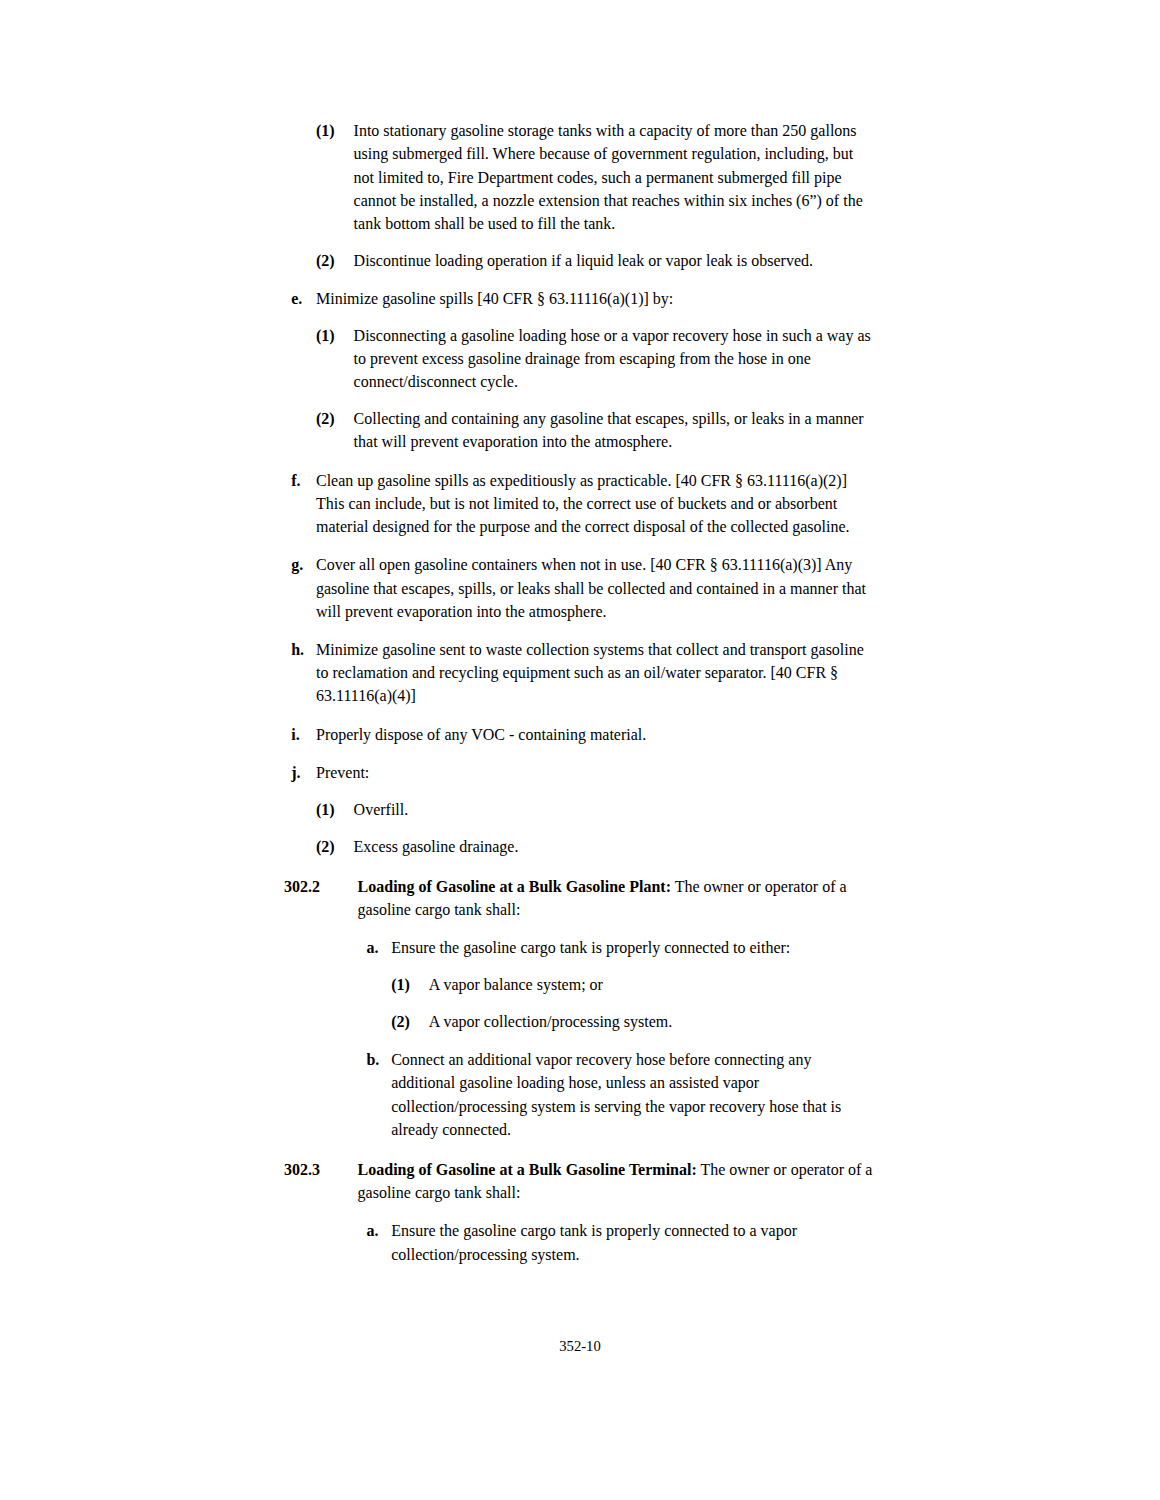(1) Into stationary gasoline storage tanks with a capacity of more than 250 gallons using submerged fill. Where because of government regulation, including, but not limited to, Fire Department codes, such a permanent submerged fill pipe cannot be installed, a nozzle extension that reaches within six inches (6”) of the tank bottom shall be used to fill the tank.
(2) Discontinue loading operation if a liquid leak or vapor leak is observed.
e.
Minimize gasoline spills [40 CFR § 63.11116(a)(1)] by:
(1) Disconnecting a gasoline loading hose or a vapor recovery hose in such a way as to prevent excess gasoline drainage from escaping from the hose in one connect/disconnect cycle.
(2) Collecting and containing any gasoline that escapes, spills, or leaks in a manner that will prevent evaporation into the atmosphere.
f.
Clean up gasoline spills as expeditiously as practicable. [40 CFR § 63.11116(a)(2)] This can include, but is not limited to, the correct use of buckets and or absorbent material designed for the purpose and the correct disposal of the collected gasoline.
g.
Cover all open gasoline containers when not in use. [40 CFR § 63.11116(a)(3)] Any gasoline that escapes, spills, or leaks shall be collected and contained in a manner that will prevent evaporation into the atmosphere.
h.
Minimize gasoline sent to waste collection systems that collect and transport gasoline to reclamation and recycling equipment such as an oil/water separator. [40 CFR § 63.11116(a)(4)]
i.
Properly dispose of any VOC - containing material.
j.
Prevent:
(1) Overfill.
(2) Excess gasoline drainage.
302.2
Loading of Gasoline at a Bulk Gasoline Plant: The owner or operator of a gasoline cargo tank shall:
a.
Ensure the gasoline cargo tank is properly connected to either:
(1) A vapor balance system; or
(2) A vapor collection/processing system.
b.
Connect an additional vapor recovery hose before connecting any additional gasoline loading hose, unless an assisted vapor collection/processing system is serving the vapor recovery hose that is already connected.
302.3
Loading of Gasoline at a Bulk Gasoline Terminal: The owner or operator of a gasoline cargo tank shall:
a.
Ensure the gasoline cargo tank is properly connected to a vapor collection/processing system.
352-10